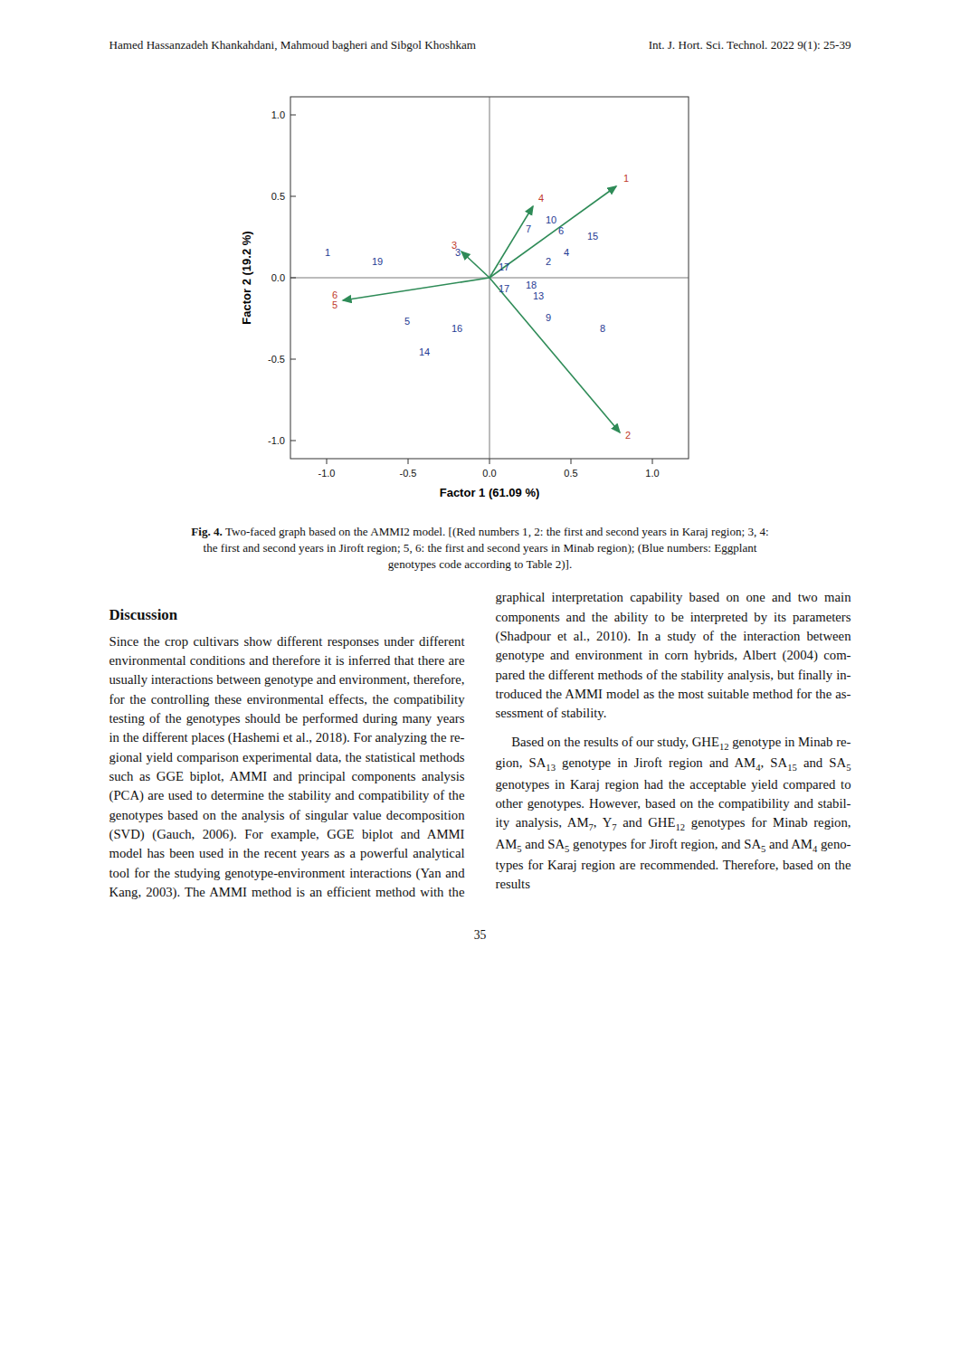Hamed Hassanzadeh Khankahdani, Mahmoud bagheri and Sibgol Khoshkam Int. J. Hort. Sci. Technol. 2022 9(1): 25-39
1.0 0.5 0.0 -0.5 -1.0 -1.0 -0.5 0.0 0.5 1.0 Factor 1 (61.09 %) Factor 2 (19.2 %) 1 2 3 4 6 5 1 3 7 10 6 4 15 2 17 19 17 18 13 9 8 5 16 14
Fig. 4. Two-faced graph based on the AMMI2 model. [(Red numbers 1, 2: the first and second years in Karaj region; 3, 4: the first and second years in Jiroft region; 5, 6: the first and second years in Minab region); (Blue numbers: Eggplant genotypes code according to Table 2)].
Discussion
Since the crop cultivars show different responses under different environmental conditions and therefore it is inferred that there are usually interactions between genotype and environment, therefore, for the controlling these environmental effects, the compatibility testing of the genotypes should be performed during many years in the different places (Hashemi et al., 2018). For analyzing the regional yield comparison experimental data, the statistical methods such as GGE biplot, AMMI and principal components analysis (PCA) are used to determine the stability and compatibility of the genotypes based on the analysis of singular value decomposition (SVD) (Gauch, 2006). For example, GGE biplot and AMMI model has been used in the recent years as a powerful analytical tool for the studying genotype-environment interactions (Yan and Kang, 2003). The AMMI method is an efficient method with the graphical interpretation capability based on one and two main components and the ability to be interpreted by its parameters (Shadpour et al., 2010). In a study of the interaction between genotype and environment in corn hybrids, Albert (2004) compared the different methods of the stability analysis, but finally introduced the AMMI model as the most suitable method for the assessment of stability.
Based on the results of our study, GHE12 genotype in Minab region, SA13 genotype in Jiroft region and AM4, SA15 and SA5 genotypes in Karaj region had the acceptable yield compared to other genotypes. However, based on the compatibility and stability analysis, AM7, Y7 and GHE12 genotypes for Minab region, AM5 and SA5 genotypes for Jiroft region, and SA5 and AM4 genotypes for Karaj region are recommended. Therefore, based on the results
35